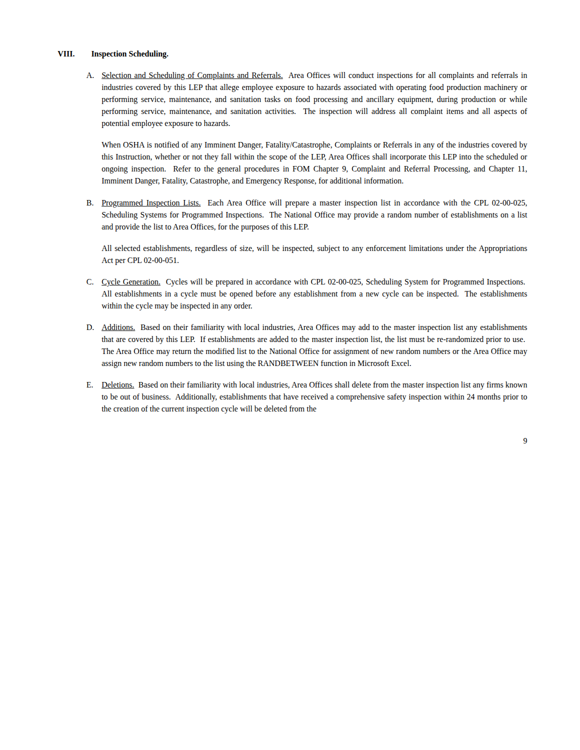VIII. Inspection Scheduling.
A.
Selection and Scheduling of Complaints and Referrals. Area Offices will conduct inspections for all complaints and referrals in industries covered by this LEP that allege employee exposure to hazards associated with operating food production machinery or performing service, maintenance, and sanitation tasks on food processing and ancillary equipment, during production or while performing service, maintenance, and sanitation activities. The inspection will address all complaint items and all aspects of potential employee exposure to hazards.
When OSHA is notified of any Imminent Danger, Fatality/Catastrophe, Complaints or Referrals in any of the industries covered by this Instruction, whether or not they fall within the scope of the LEP, Area Offices shall incorporate this LEP into the scheduled or ongoing inspection. Refer to the general procedures in FOM Chapter 9, Complaint and Referral Processing, and Chapter 11, Imminent Danger, Fatality, Catastrophe, and Emergency Response, for additional information.
B.
Programmed Inspection Lists. Each Area Office will prepare a master inspection list in accordance with the CPL 02-00-025, Scheduling Systems for Programmed Inspections. The National Office may provide a random number of establishments on a list and provide the list to Area Offices, for the purposes of this LEP.
All selected establishments, regardless of size, will be inspected, subject to any enforcement limitations under the Appropriations Act per CPL 02-00-051.
C.
Cycle Generation. Cycles will be prepared in accordance with CPL 02-00-025, Scheduling System for Programmed Inspections. All establishments in a cycle must be opened before any establishment from a new cycle can be inspected. The establishments within the cycle may be inspected in any order.
D.
Additions. Based on their familiarity with local industries, Area Offices may add to the master inspection list any establishments that are covered by this LEP. If establishments are added to the master inspection list, the list must be re-randomized prior to use. The Area Office may return the modified list to the National Office for assignment of new random numbers or the Area Office may assign new random numbers to the list using the RANDBETWEEN function in Microsoft Excel.
E.
Deletions. Based on their familiarity with local industries, Area Offices shall delete from the master inspection list any firms known to be out of business. Additionally, establishments that have received a comprehensive safety inspection within 24 months prior to the creation of the current inspection cycle will be deleted from the
9